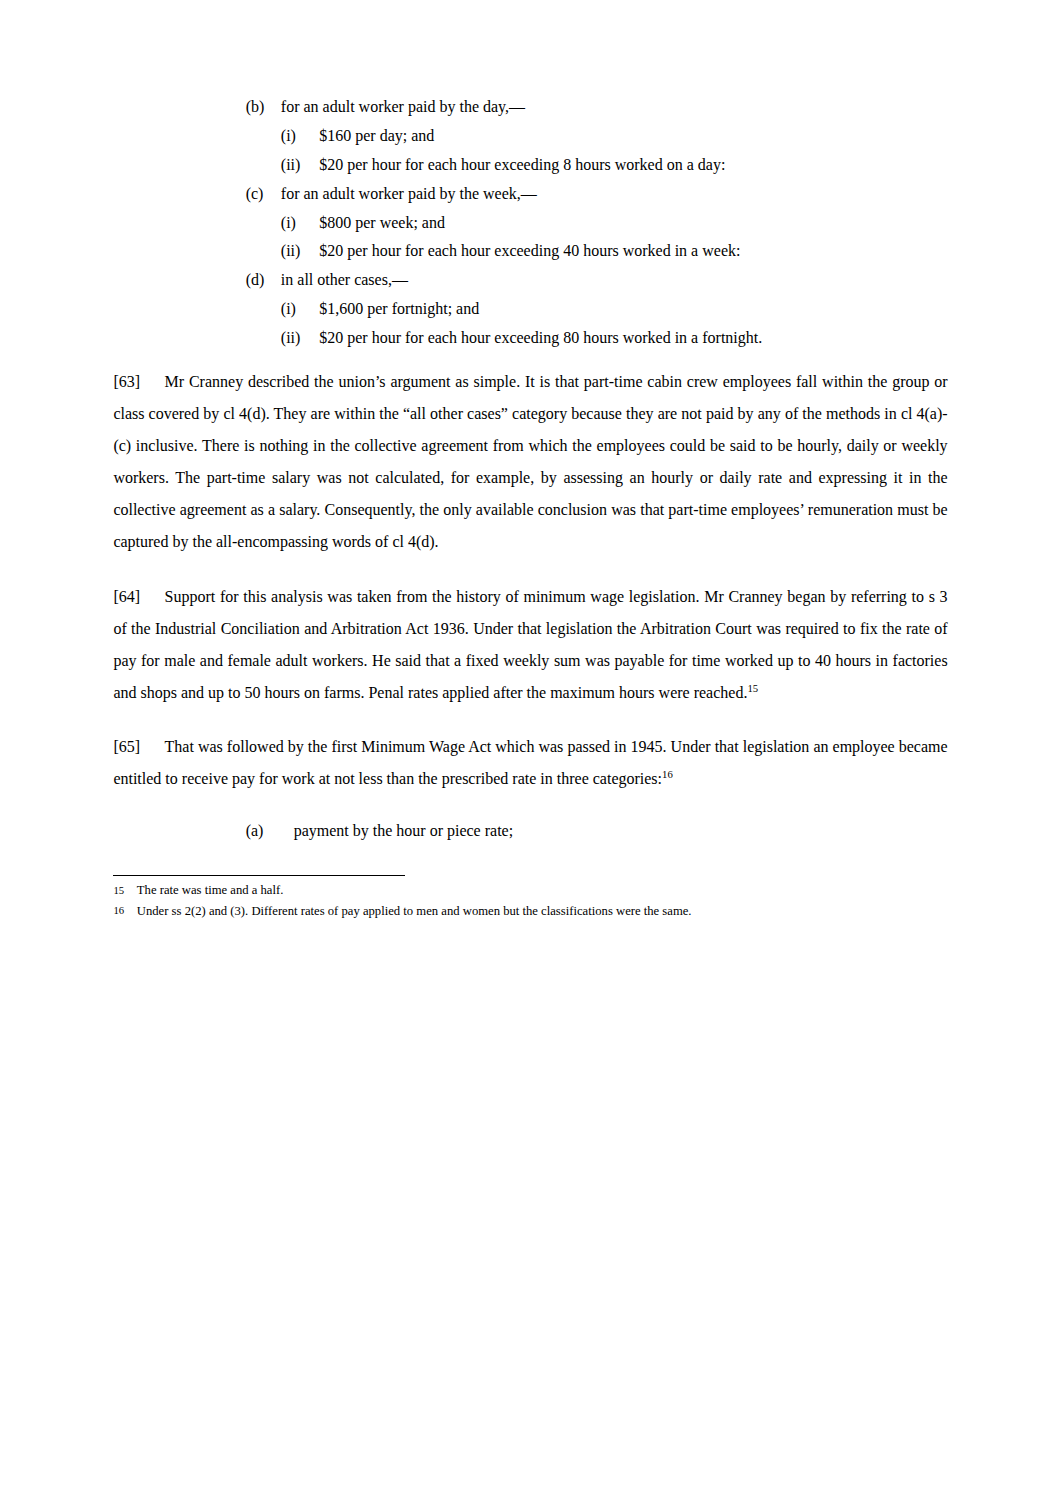(b) for an adult worker paid by the day,—
(i) $160 per day; and
(ii) $20 per hour for each hour exceeding 8 hours worked on a day:
(c) for an adult worker paid by the week,—
(i) $800 per week; and
(ii) $20 per hour for each hour exceeding 40 hours worked in a week:
(d) in all other cases,—
(i) $1,600 per fortnight; and
(ii) $20 per hour for each hour exceeding 80 hours worked in a fortnight.
[63] Mr Cranney described the union’s argument as simple. It is that part-time cabin crew employees fall within the group or class covered by cl 4(d). They are within the “all other cases” category because they are not paid by any of the methods in cl 4(a)-(c) inclusive. There is nothing in the collective agreement from which the employees could be said to be hourly, daily or weekly workers. The part-time salary was not calculated, for example, by assessing an hourly or daily rate and expressing it in the collective agreement as a salary. Consequently, the only available conclusion was that part-time employees’ remuneration must be captured by the all-encompassing words of cl 4(d).
[64] Support for this analysis was taken from the history of minimum wage legislation. Mr Cranney began by referring to s 3 of the Industrial Conciliation and Arbitration Act 1936. Under that legislation the Arbitration Court was required to fix the rate of pay for male and female adult workers. He said that a fixed weekly sum was payable for time worked up to 40 hours in factories and shops and up to 50 hours on farms. Penal rates applied after the maximum hours were reached.15
[65] That was followed by the first Minimum Wage Act which was passed in 1945. Under that legislation an employee became entitled to receive pay for work at not less than the prescribed rate in three categories:16
(a) payment by the hour or piece rate;
15 The rate was time and a half.
16 Under ss 2(2) and (3). Different rates of pay applied to men and women but the classifications were the same.